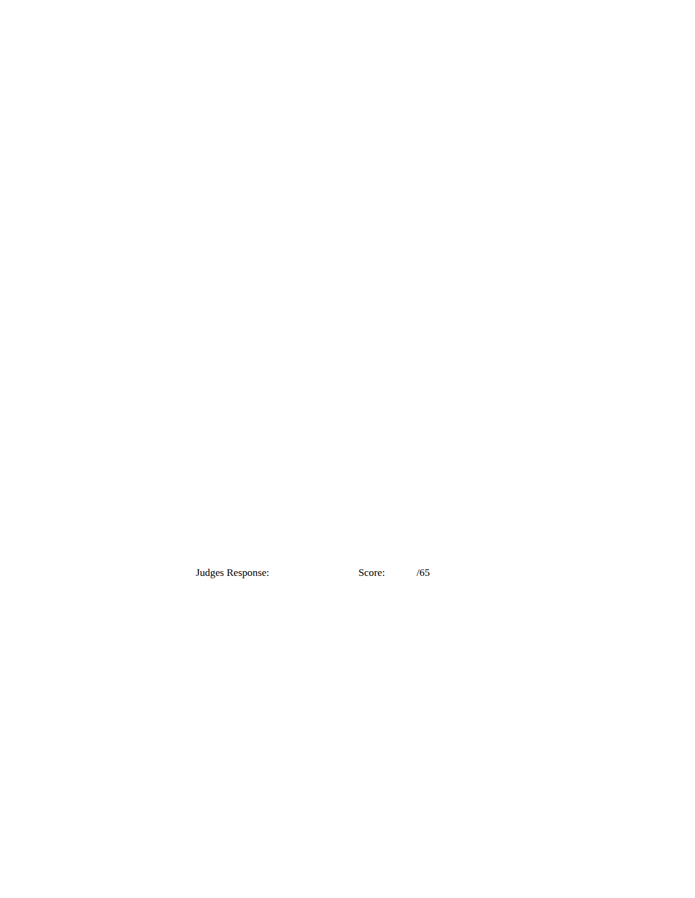Judges Response: Score: /65